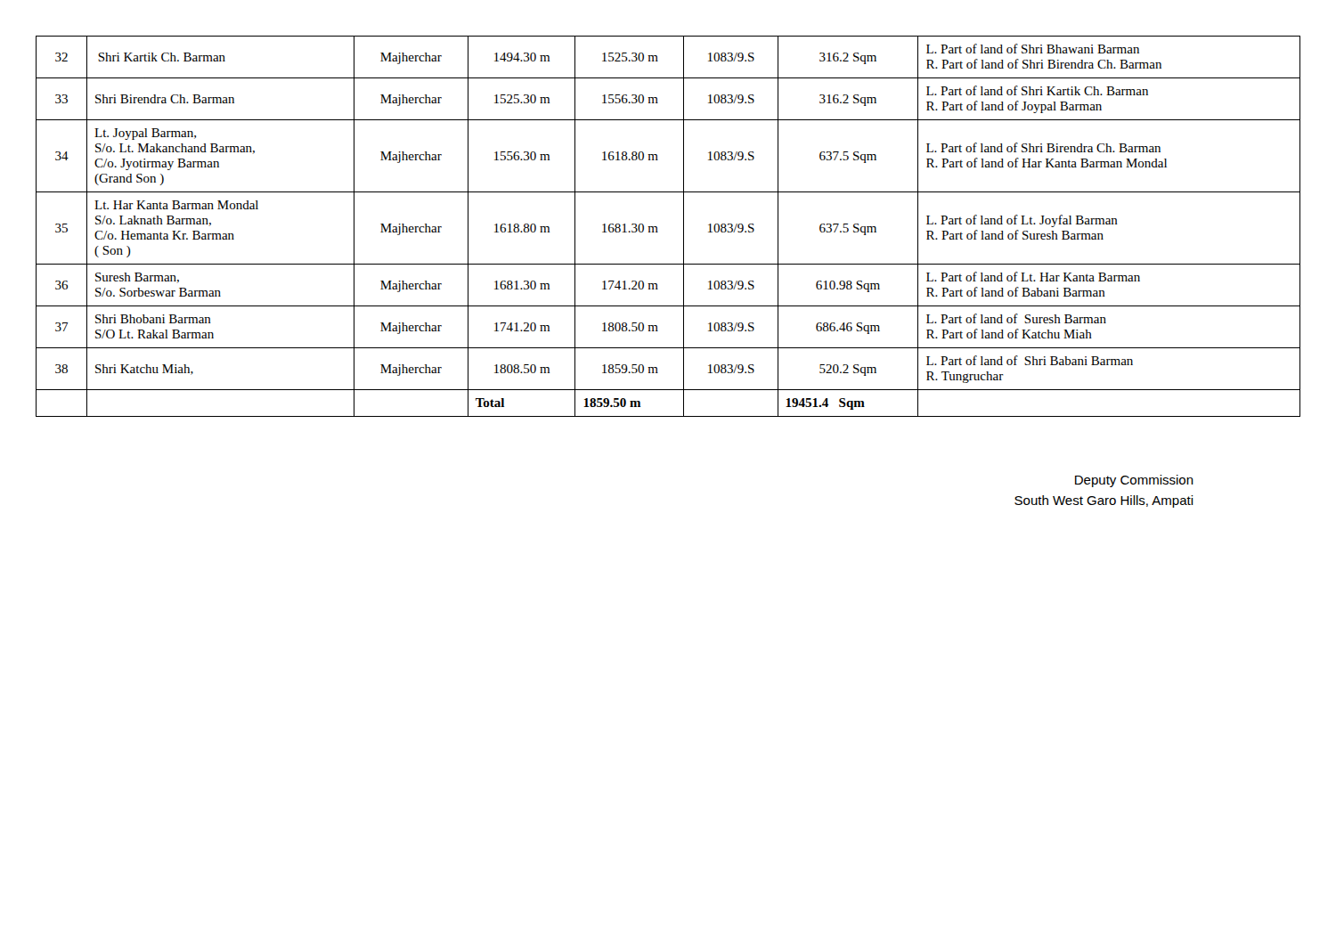| 32 | Shri Kartik Ch. Barman | Majherchar | 1494.30 m | 1525.30 m | 1083/9.S | 316.2 Sqm | L. Part of land of Shri Bhawani Barman R. Part of land of Shri Birendra Ch. Barman |
| 33 | Shri Birendra Ch. Barman | Majherchar | 1525.30 m | 1556.30 m | 1083/9.S | 316.2 Sqm | L. Part of land of Shri Kartik Ch. Barman R. Part of land of Joypal Barman |
| 34 | Lt. Joypal Barman, S/o. Lt. Makanchand Barman, C/o. Jyotirmay Barman (Grand Son ) | Majherchar | 1556.30 m | 1618.80 m | 1083/9.S | 637.5 Sqm | L. Part of land of Shri Birendra Ch. Barman R. Part of land of Har Kanta Barman Mondal |
| 35 | Lt. Har Kanta Barman Mondal S/o. Laknath Barman, C/o. Hemanta Kr. Barman ( Son ) | Majherchar | 1618.80 m | 1681.30 m | 1083/9.S | 637.5 Sqm | L. Part of land of Lt. Joyfal Barman R. Part of land of Suresh Barman |
| 36 | Suresh Barman, S/o. Sorbeswar Barman | Majherchar | 1681.30 m | 1741.20 m | 1083/9.S | 610.98 Sqm | L. Part of land of Lt. Har Kanta Barman R. Part of land of Babani Barman |
| 37 | Shri Bhobani Barman S/O Lt. Rakal Barman | Majherchar | 1741.20 m | 1808.50 m | 1083/9.S | 686.46 Sqm | L. Part of land of Suresh Barman R. Part of land of Katchu Miah |
| 38 | Shri Katchu Miah, | Majherchar | 1808.50 m | 1859.50 m | 1083/9.S | 520.2 Sqm | L. Part of land of Shri Babani Barman R. Tungruchar |
| | | | Total | 1859.50 m | | 19451.4 Sqm | |
Deputy Commission
South West Garo Hills, Ampati